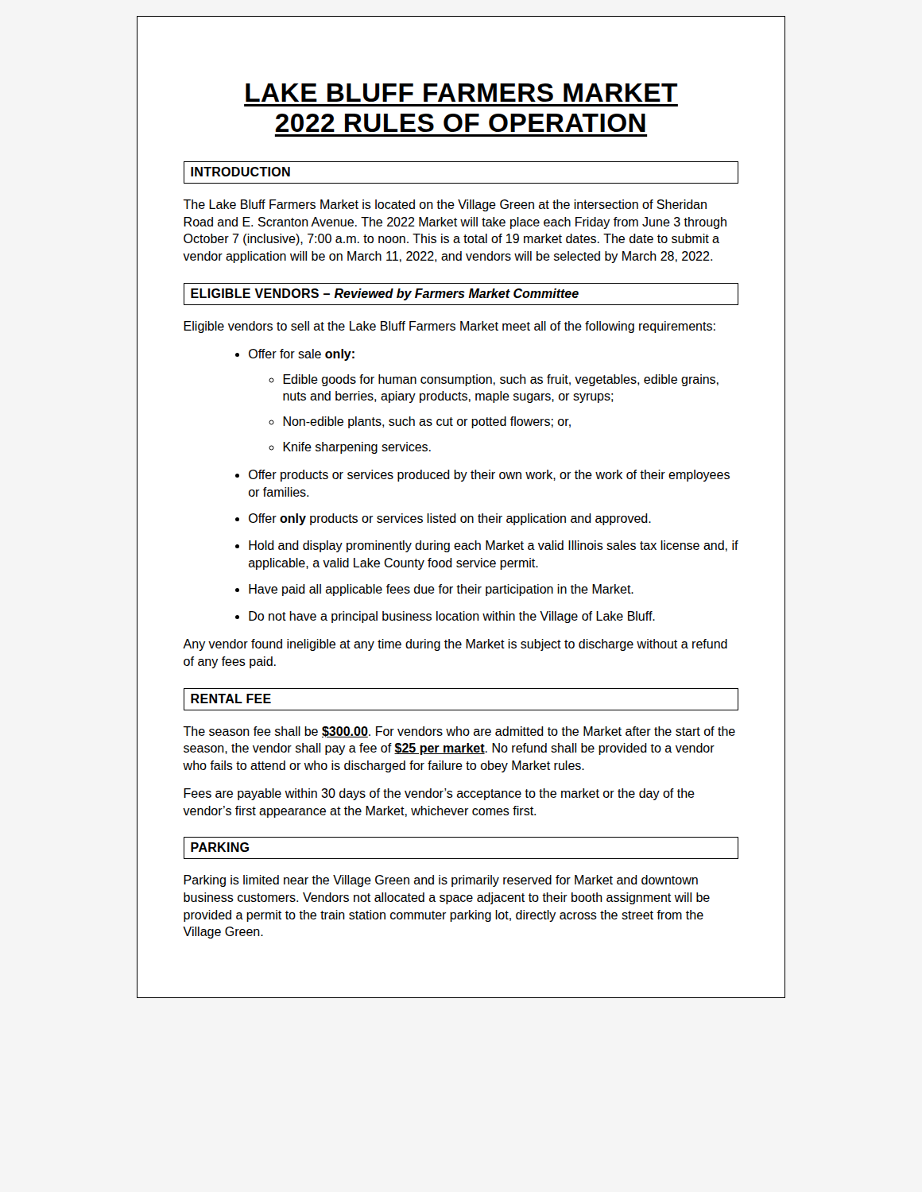LAKE BLUFF FARMERS MARKET 2022 RULES OF OPERATION
INTRODUCTION
The Lake Bluff Farmers Market is located on the Village Green at the intersection of Sheridan Road and E. Scranton Avenue. The 2022 Market will take place each Friday from June 3 through October 7 (inclusive), 7:00 a.m. to noon. This is a total of 19 market dates. The date to submit a vendor application will be on March 11, 2022, and vendors will be selected by March 28, 2022.
ELIGIBLE VENDORS – Reviewed by Farmers Market Committee
Eligible vendors to sell at the Lake Bluff Farmers Market meet all of the following requirements:
Offer for sale only:
Edible goods for human consumption, such as fruit, vegetables, edible grains, nuts and berries, apiary products, maple sugars, or syrups;
Non-edible plants, such as cut or potted flowers; or,
Knife sharpening services.
Offer products or services produced by their own work, or the work of their employees or families.
Offer only products or services listed on their application and approved.
Hold and display prominently during each Market a valid Illinois sales tax license and, if applicable, a valid Lake County food service permit.
Have paid all applicable fees due for their participation in the Market.
Do not have a principal business location within the Village of Lake Bluff.
Any vendor found ineligible at any time during the Market is subject to discharge without a refund of any fees paid.
RENTAL FEE
The season fee shall be $300.00. For vendors who are admitted to the Market after the start of the season, the vendor shall pay a fee of $25 per market. No refund shall be provided to a vendor who fails to attend or who is discharged for failure to obey Market rules.
Fees are payable within 30 days of the vendor’s acceptance to the market or the day of the vendor’s first appearance at the Market, whichever comes first.
PARKING
Parking is limited near the Village Green and is primarily reserved for Market and downtown business customers. Vendors not allocated a space adjacent to their booth assignment will be provided a permit to the train station commuter parking lot, directly across the street from the Village Green.